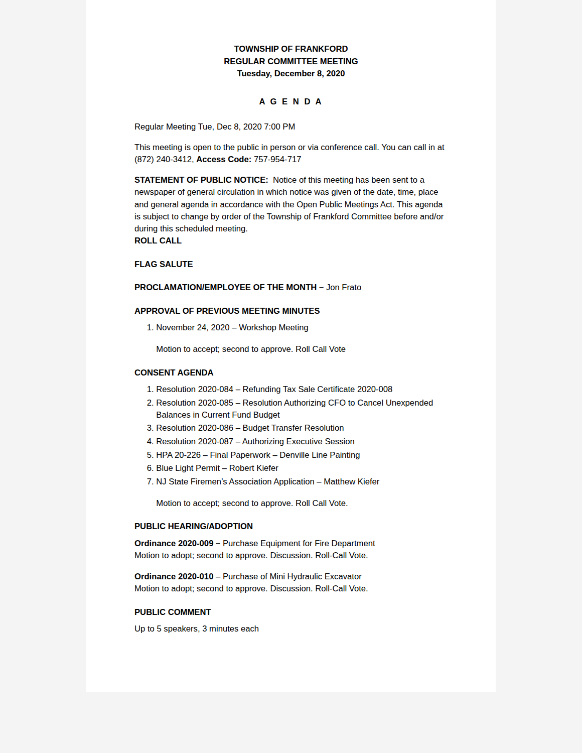TOWNSHIP OF FRANKFORD
REGULAR COMMITTEE MEETING
Tuesday, December 8, 2020
A G E N D A
Regular Meeting Tue, Dec 8, 2020 7:00 PM
This meeting is open to the public in person or via conference call. You can call in at (872) 240-3412, Access Code: 757-954-717
STATEMENT OF PUBLIC NOTICE: Notice of this meeting has been sent to a newspaper of general circulation in which notice was given of the date, time, place and general agenda in accordance with the Open Public Meetings Act. This agenda is subject to change by order of the Township of Frankford Committee before and/or during this scheduled meeting.
ROLL CALL
FLAG SALUTE
PROCLAMATION/EMPLOYEE OF THE MONTH – Jon Frato
APPROVAL OF PREVIOUS MEETING MINUTES
November 24, 2020 – Workshop Meeting
Motion to accept; second to approve. Roll Call Vote
CONSENT AGENDA
Resolution 2020-084 – Refunding Tax Sale Certificate 2020-008
Resolution 2020-085 – Resolution Authorizing CFO to Cancel Unexpended Balances in Current Fund Budget
Resolution 2020-086 – Budget Transfer Resolution
Resolution 2020-087 – Authorizing Executive Session
HPA 20-226 – Final Paperwork – Denville Line Painting
Blue Light Permit – Robert Kiefer
NJ State Firemen’s Association Application – Matthew Kiefer
Motion to accept; second to approve. Roll Call Vote.
PUBLIC HEARING/ADOPTION
Ordinance 2020-009 – Purchase Equipment for Fire Department
Motion to adopt; second to approve. Discussion. Roll-Call Vote.
Ordinance 2020-010 – Purchase of Mini Hydraulic Excavator
Motion to adopt; second to approve. Discussion. Roll-Call Vote.
PUBLIC COMMENT
Up to 5 speakers, 3 minutes each